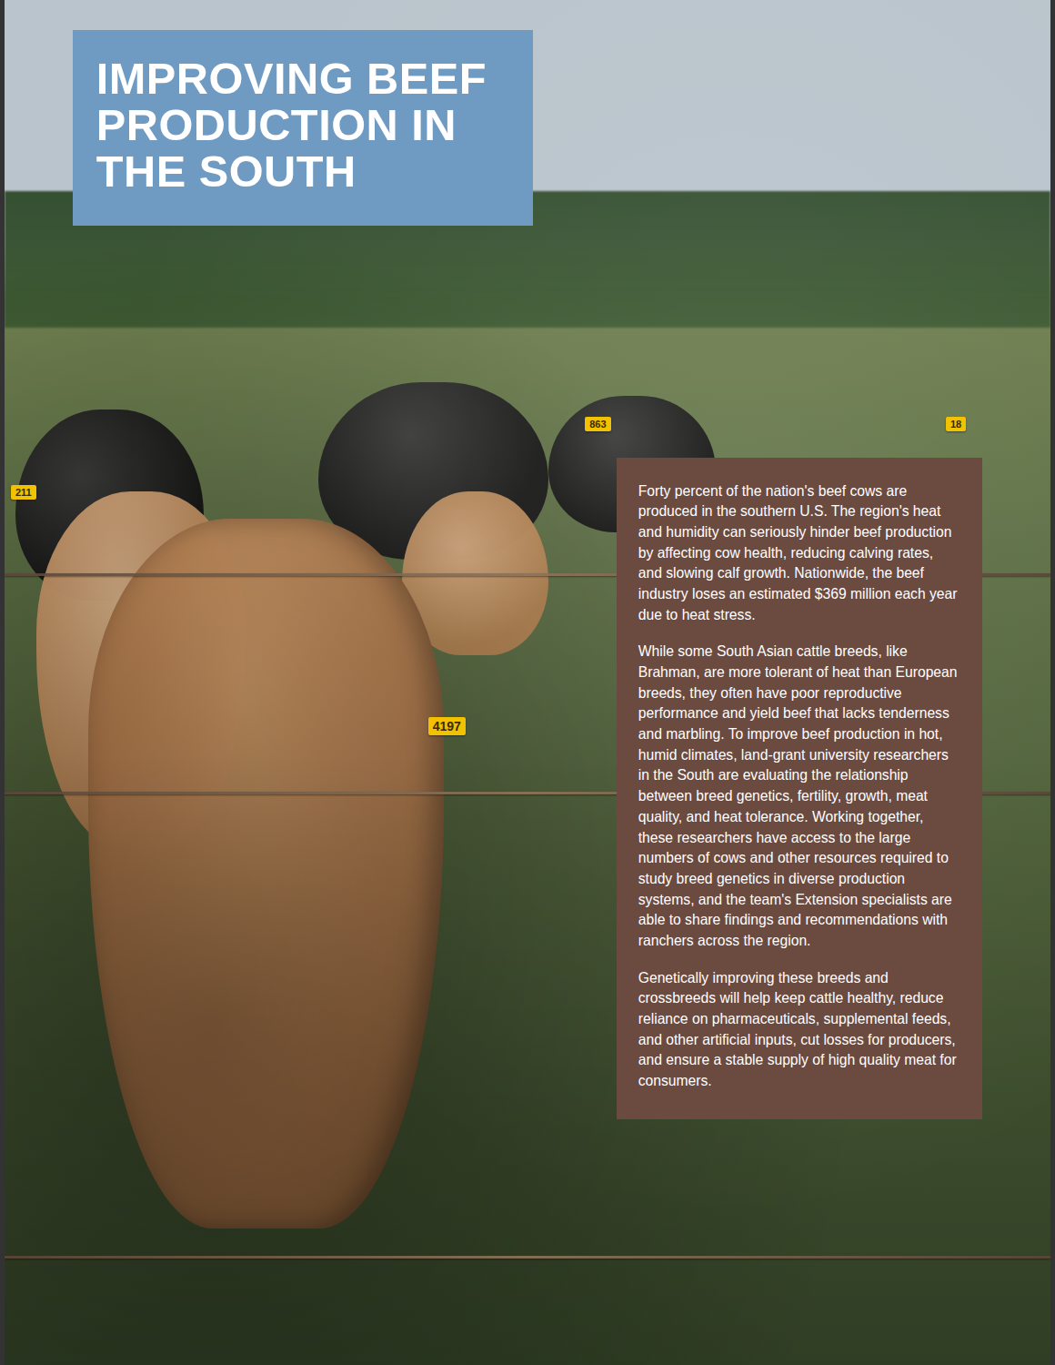211 863 4197 18
Improving Beef Production in the South
Forty percent of the nation's beef cows are produced in the southern U.S. The region's heat and humidity can seriously hinder beef production by affecting cow health, reducing calving rates, and slowing calf growth. Nationwide, the beef industry loses an estimated $369 million each year due to heat stress.
While some South Asian cattle breeds, like Brahman, are more tolerant of heat than European breeds, they often have poor reproductive performance and yield beef that lacks tenderness and marbling. To improve beef production in hot, humid climates, land-grant university researchers in the South are evaluating the relationship between breed genetics, fertility, growth, meat quality, and heat tolerance. Working together, these researchers have access to the large numbers of cows and other resources required to study breed genetics in diverse production systems, and the team's Extension specialists are able to share findings and recommendations with ranchers across the region.
Genetically improving these breeds and crossbreeds will help keep cattle healthy, reduce reliance on pharmaceuticals, supplemental feeds, and other artificial inputs, cut losses for producers, and ensure a stable supply of high quality meat for consumers.